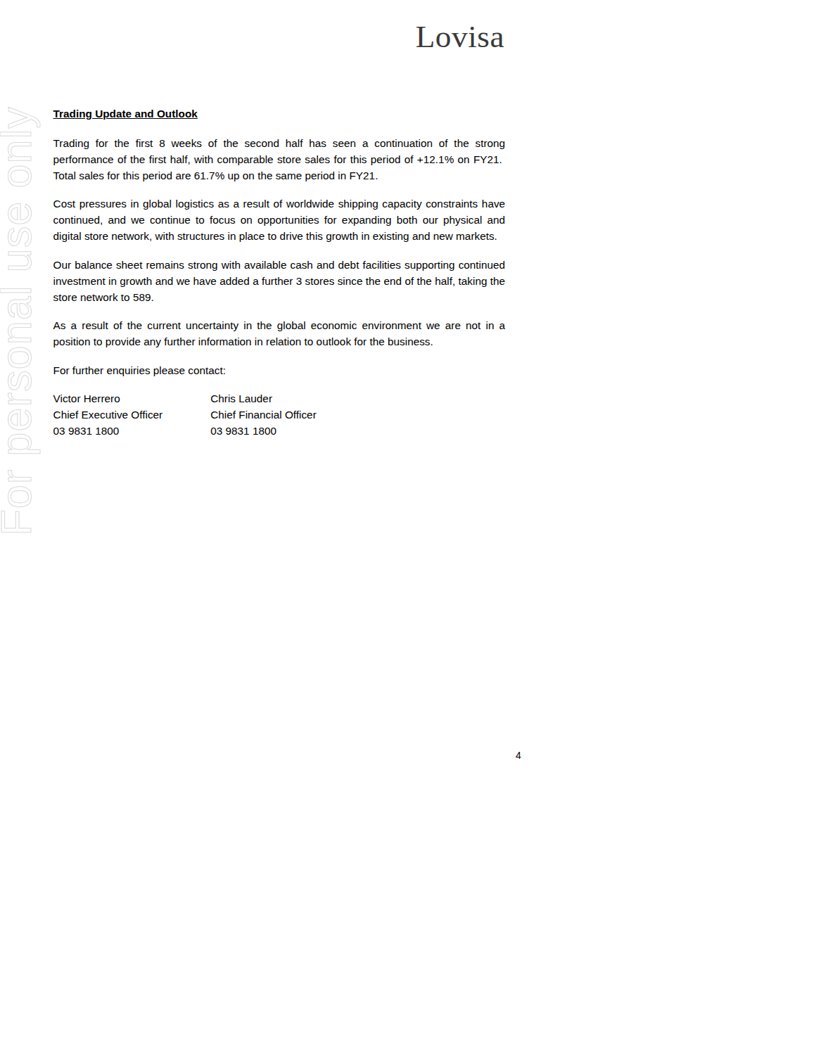Lovisa
For personal use only
Trading Update and Outlook
Trading for the first 8 weeks of the second half has seen a continuation of the strong performance of the first half, with comparable store sales for this period of +12.1% on FY21. Total sales for this period are 61.7% up on the same period in FY21.
Cost pressures in global logistics as a result of worldwide shipping capacity constraints have continued, and we continue to focus on opportunities for expanding both our physical and digital store network, with structures in place to drive this growth in existing and new markets.
Our balance sheet remains strong with available cash and debt facilities supporting continued investment in growth and we have added a further 3 stores since the end of the half, taking the store network to 589.
As a result of the current uncertainty in the global economic environment we are not in a position to provide any further information in relation to outlook for the business.
For further enquiries please contact:
| Victor Herrero | Chris Lauder |
| Chief Executive Officer | Chief Financial Officer |
| 03 9831 1800 | 03 9831 1800 |
4